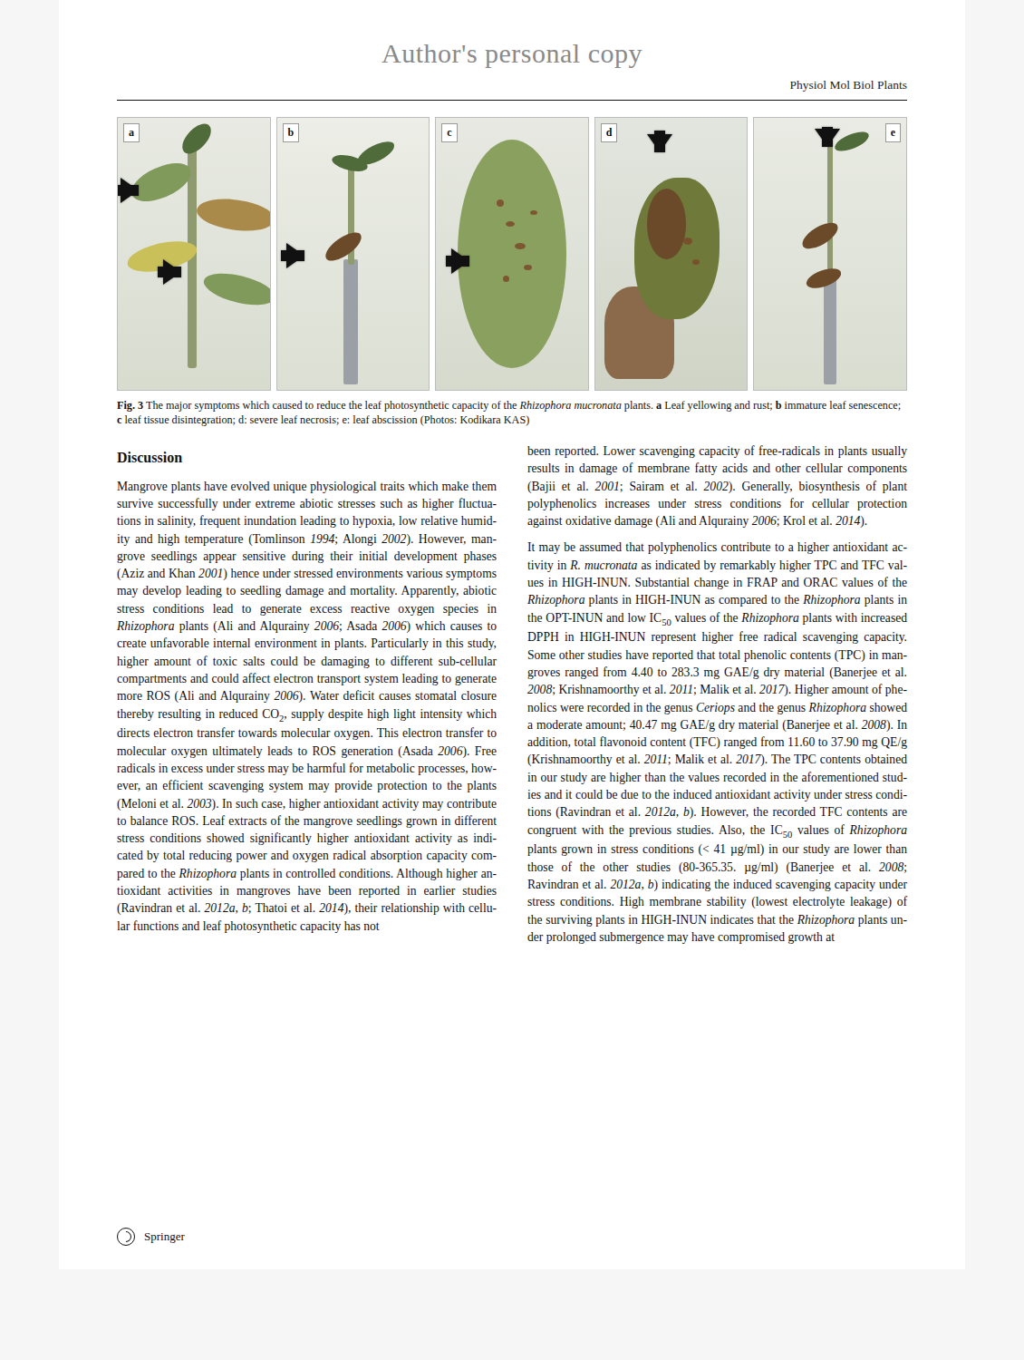Author's personal copy
Physiol Mol Biol Plants
a
b
c
d
e
Fig. 3 The major symptoms which caused to reduce the leaf photosynthetic capacity of the Rhizophora mucronata plants. a Leaf yellowing and rust; b immature leaf senescence; c leaf tissue disintegration; d: severe leaf necrosis; e: leaf abscission (Photos: Kodikara KAS)
Discussion
Mangrove plants have evolved unique physiological traits which make them survive successfully under extreme abiotic stresses such as higher fluctuations in salinity, frequent inundation leading to hypoxia, low relative humidity and high temperature (Tomlinson 1994; Alongi 2002). However, mangrove seedlings appear sensitive during their initial development phases (Aziz and Khan 2001) hence under stressed environments various symptoms may develop leading to seedling damage and mortality. Apparently, abiotic stress conditions lead to generate excess reactive oxygen species in Rhizophora plants (Ali and Alqurainy 2006; Asada 2006) which causes to create unfavorable internal environment in plants. Particularly in this study, higher amount of toxic salts could be damaging to different sub-cellular compartments and could affect electron transport system leading to generate more ROS (Ali and Alqurainy 2006). Water deficit causes stomatal closure thereby resulting in reduced CO2, supply despite high light intensity which directs electron transfer towards molecular oxygen. This electron transfer to molecular oxygen ultimately leads to ROS generation (Asada 2006). Free radicals in excess under stress may be harmful for metabolic processes, however, an efficient scavenging system may provide protection to the plants (Meloni et al. 2003). In such case, higher antioxidant activity may contribute to balance ROS. Leaf extracts of the mangrove seedlings grown in different stress conditions showed significantly higher antioxidant activity as indicated by total reducing power and oxygen radical absorption capacity compared to the Rhizophora plants in controlled conditions. Although higher antioxidant activities in mangroves have been reported in earlier studies (Ravindran et al. 2012a, b; Thatoi et al. 2014), their relationship with cellular functions and leaf photosynthetic capacity has not
been reported. Lower scavenging capacity of free-radicals in plants usually results in damage of membrane fatty acids and other cellular components (Bajii et al. 2001; Sairam et al. 2002). Generally, biosynthesis of plant polyphenolics increases under stress conditions for cellular protection against oxidative damage (Ali and Alqurainy 2006; Krol et al. 2014).
It may be assumed that polyphenolics contribute to a higher antioxidant activity in R. mucronata as indicated by remarkably higher TPC and TFC values in HIGH-INUN. Substantial change in FRAP and ORAC values of the Rhizophora plants in HIGH-INUN as compared to the Rhizophora plants in the OPT-INUN and low IC50 values of the Rhizophora plants with increased DPPH in HIGH-INUN represent higher free radical scavenging capacity. Some other studies have reported that total phenolic contents (TPC) in mangroves ranged from 4.40 to 283.3 mg GAE/g dry material (Banerjee et al. 2008; Krishnamoorthy et al. 2011; Malik et al. 2017). Higher amount of phenolics were recorded in the genus Ceriops and the genus Rhizophora showed a moderate amount; 40.47 mg GAE/g dry material (Banerjee et al. 2008). In addition, total flavonoid content (TFC) ranged from 11.60 to 37.90 mg QE/g (Krishnamoorthy et al. 2011; Malik et al. 2017). The TPC contents obtained in our study are higher than the values recorded in the aforementioned studies and it could be due to the induced antioxidant activity under stress conditions (Ravindran et al. 2012a, b). However, the recorded TFC contents are congruent with the previous studies. Also, the IC50 values of Rhizophora plants grown in stress conditions (< 41 µg/ml) in our study are lower than those of the other studies (80-365.35. µg/ml) (Banerjee et al. 2008; Ravindran et al. 2012a, b) indicating the induced scavenging capacity under stress conditions. High membrane stability (lowest electrolyte leakage) of the surviving plants in HIGH-INUN indicates that the Rhizophora plants under prolonged submergence may have compromised growth at
Springer